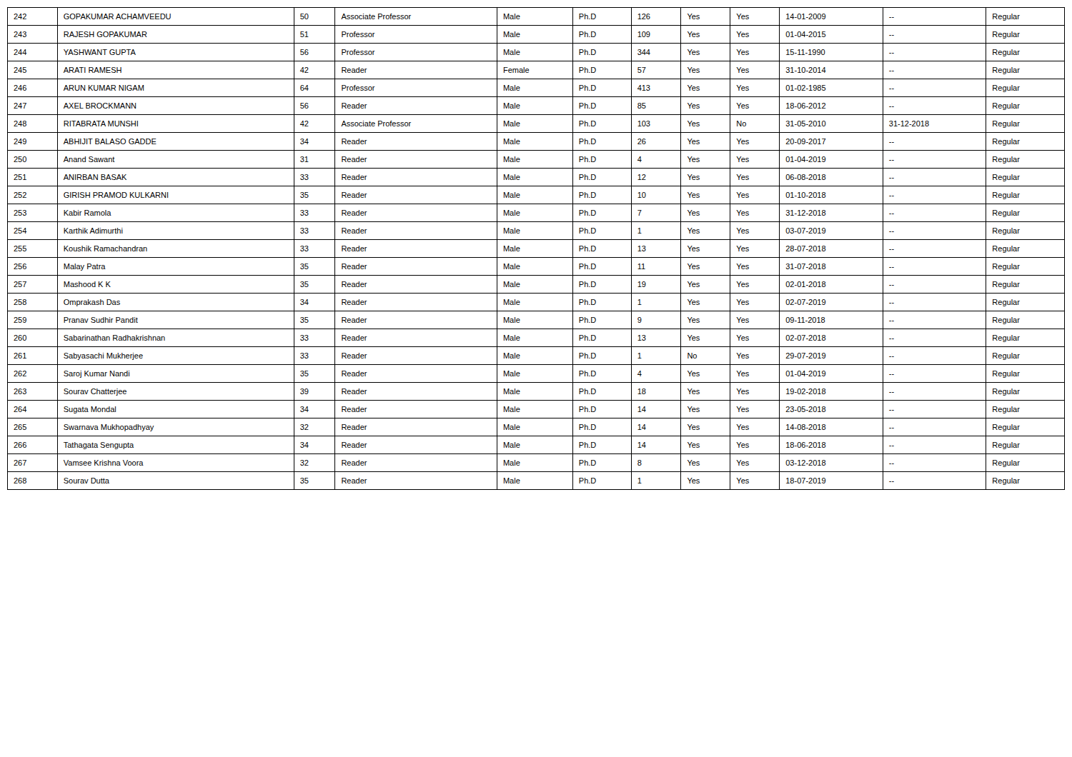| 242 | GOPAKUMAR ACHAMVEEDU | 50 | Associate Professor | Male | Ph.D | 126 | Yes | Yes | 14-01-2009 | -- | Regular |
| 243 | RAJESH GOPAKUMAR | 51 | Professor | Male | Ph.D | 109 | Yes | Yes | 01-04-2015 | -- | Regular |
| 244 | YASHWANT GUPTA | 56 | Professor | Male | Ph.D | 344 | Yes | Yes | 15-11-1990 | -- | Regular |
| 245 | ARATI RAMESH | 42 | Reader | Female | Ph.D | 57 | Yes | Yes | 31-10-2014 | -- | Regular |
| 246 | ARUN KUMAR NIGAM | 64 | Professor | Male | Ph.D | 413 | Yes | Yes | 01-02-1985 | -- | Regular |
| 247 | AXEL BROCKMANN | 56 | Reader | Male | Ph.D | 85 | Yes | Yes | 18-06-2012 | -- | Regular |
| 248 | RITABRATA MUNSHI | 42 | Associate Professor | Male | Ph.D | 103 | Yes | No | 31-05-2010 | 31-12-2018 | Regular |
| 249 | ABHIJIT BALASO GADDE | 34 | Reader | Male | Ph.D | 26 | Yes | Yes | 20-09-2017 | -- | Regular |
| 250 | Anand Sawant | 31 | Reader | Male | Ph.D | 4 | Yes | Yes | 01-04-2019 | -- | Regular |
| 251 | ANIRBAN BASAK | 33 | Reader | Male | Ph.D | 12 | Yes | Yes | 06-08-2018 | -- | Regular |
| 252 | GIRISH PRAMOD KULKARNI | 35 | Reader | Male | Ph.D | 10 | Yes | Yes | 01-10-2018 | -- | Regular |
| 253 | Kabir Ramola | 33 | Reader | Male | Ph.D | 7 | Yes | Yes | 31-12-2018 | -- | Regular |
| 254 | Karthik Adimurthi | 33 | Reader | Male | Ph.D | 1 | Yes | Yes | 03-07-2019 | -- | Regular |
| 255 | Koushik Ramachandran | 33 | Reader | Male | Ph.D | 13 | Yes | Yes | 28-07-2018 | -- | Regular |
| 256 | Malay Patra | 35 | Reader | Male | Ph.D | 11 | Yes | Yes | 31-07-2018 | -- | Regular |
| 257 | Mashood K K | 35 | Reader | Male | Ph.D | 19 | Yes | Yes | 02-01-2018 | -- | Regular |
| 258 | Omprakash Das | 34 | Reader | Male | Ph.D | 1 | Yes | Yes | 02-07-2019 | -- | Regular |
| 259 | Pranav Sudhir Pandit | 35 | Reader | Male | Ph.D | 9 | Yes | Yes | 09-11-2018 | -- | Regular |
| 260 | Sabarinathan Radhakrishnan | 33 | Reader | Male | Ph.D | 13 | Yes | Yes | 02-07-2018 | -- | Regular |
| 261 | Sabyasachi Mukherjee | 33 | Reader | Male | Ph.D | 1 | No | Yes | 29-07-2019 | -- | Regular |
| 262 | Saroj Kumar Nandi | 35 | Reader | Male | Ph.D | 4 | Yes | Yes | 01-04-2019 | -- | Regular |
| 263 | Sourav Chatterjee | 39 | Reader | Male | Ph.D | 18 | Yes | Yes | 19-02-2018 | -- | Regular |
| 264 | Sugata Mondal | 34 | Reader | Male | Ph.D | 14 | Yes | Yes | 23-05-2018 | -- | Regular |
| 265 | Swarnava Mukhopadhyay | 32 | Reader | Male | Ph.D | 14 | Yes | Yes | 14-08-2018 | -- | Regular |
| 266 | Tathagata Sengupta | 34 | Reader | Male | Ph.D | 14 | Yes | Yes | 18-06-2018 | -- | Regular |
| 267 | Vamsee Krishna Voora | 32 | Reader | Male | Ph.D | 8 | Yes | Yes | 03-12-2018 | -- | Regular |
| 268 | Sourav Dutta | 35 | Reader | Male | Ph.D | 1 | Yes | Yes | 18-07-2019 | -- | Regular |